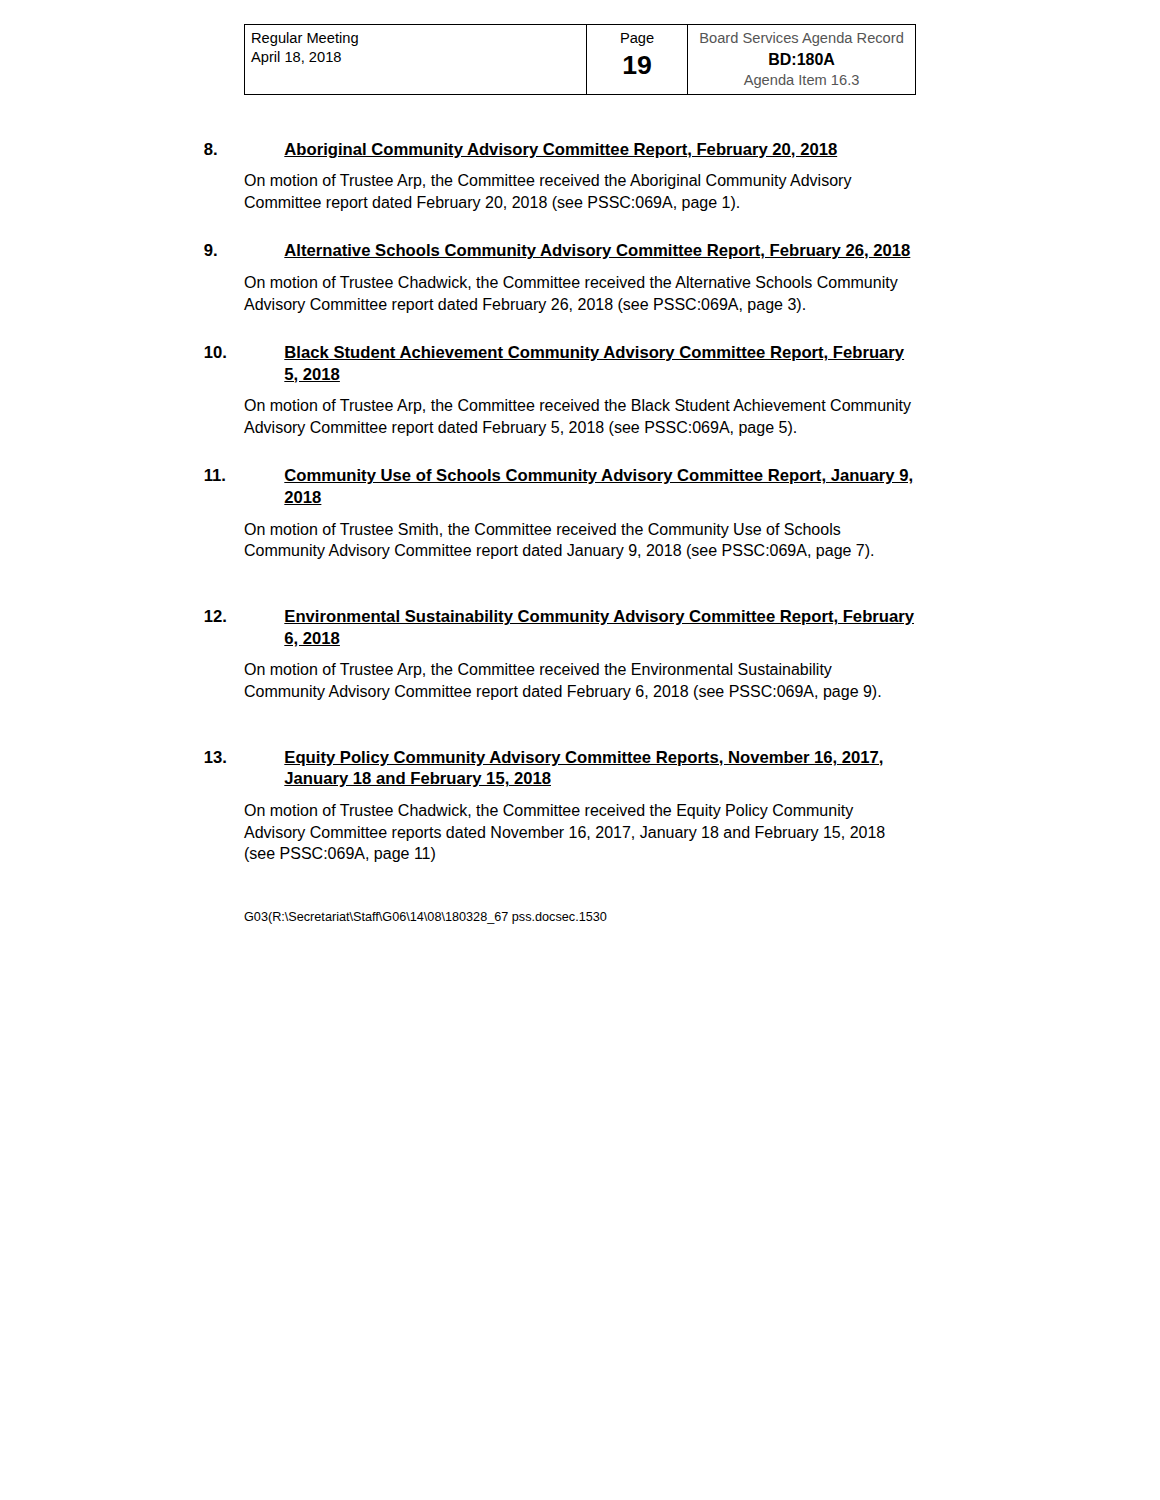| Regular Meeting April 18, 2018 | Page 19 | Board Services Agenda Record BD:180A Agenda Item 16.3 |
8. Aboriginal Community Advisory Committee Report, February 20, 2018
On motion of Trustee Arp, the Committee received the Aboriginal Community Advisory Committee report dated February 20, 2018 (see PSSC:069A, page 1).
9. Alternative Schools Community Advisory Committee Report, February 26, 2018
On motion of Trustee Chadwick, the Committee received the Alternative Schools Community Advisory Committee report dated February 26, 2018 (see PSSC:069A, page 3).
10. Black Student Achievement Community Advisory Committee Report, February 5, 2018
On motion of Trustee Arp, the Committee received the Black Student Achievement Community Advisory Committee report dated February 5, 2018 (see PSSC:069A, page 5).
11. Community Use of Schools Community Advisory Committee Report, January 9, 2018
On motion of Trustee Smith, the Committee received the Community Use of Schools Community Advisory Committee report dated January 9, 2018 (see PSSC:069A, page 7).
12. Environmental Sustainability Community Advisory Committee Report, February 6, 2018
On motion of Trustee Arp, the Committee received the Environmental Sustainability Community Advisory Committee report dated February 6, 2018 (see PSSC:069A, page 9).
13. Equity Policy Community Advisory Committee Reports, November 16, 2017, January 18 and February 15, 2018
On motion of Trustee Chadwick, the Committee received the Equity Policy Community Advisory Committee reports dated November 16, 2017, January 18 and February 15, 2018 (see PSSC:069A, page 11)
G03(R:\Secretariat\Staff\G06\14\08\180328_67 pss.docsec.1530